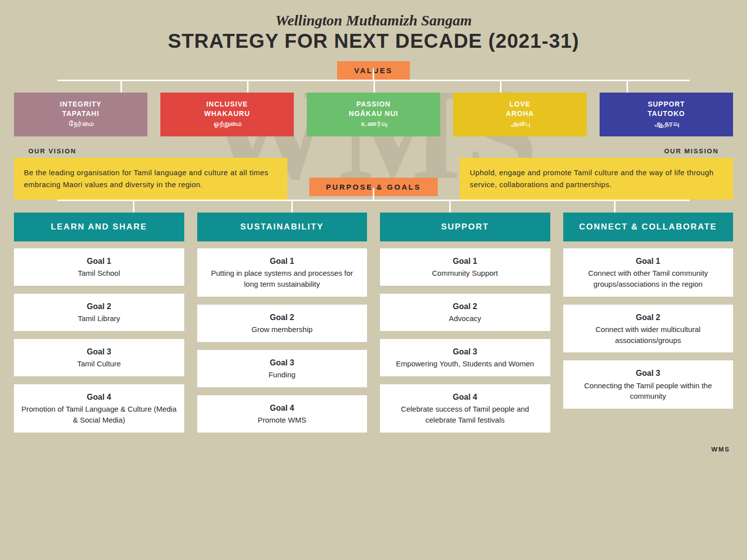Wellington Muthamizh Sangam
Strategy for Next Decade (2021-31)
Values
INTEGRITY TAPATAHI நேர்மை
INCLUSIVE WHAKAURU ஒற்றுமை
PASSION NGĀKAU NUI உணர்வு
LOVE AROHA அன்பு
SUPPORT TAUTOKO ஆதரவு
OUR VISION OUR MISSION
Be the leading organisation for Tamil language and culture at all times embracing Maori values and diversity in the region.
Purpose & Goals
Uphold, engage and promote Tamil culture and the way of life through service, collaborations and partnerships.
Learn and Share
Goal 1 Tamil School
Goal 2 Tamil Library
Goal 3 Tamil Culture
Goal 4 Promotion of Tamil Language & Culture (Media & Social Media)
Sustainability
Goal 1 Putting in place systems and processes for long term sustainability
Goal 2 Grow membership
Goal 3 Funding
Goal 4 Promote WMS
Support
Goal 1 Community Support
Goal 2 Advocacy
Goal 3 Empowering Youth, Students and Women
Goal 4 Celebrate success of Tamil people and celebrate Tamil festivals
Connect & Collaborate
Goal 1 Connect with other Tamil community groups/associations in the region
Goal 2 Connect with wider multicultural associations/groups
Goal 3 Connecting the Tamil people within the community
WMS